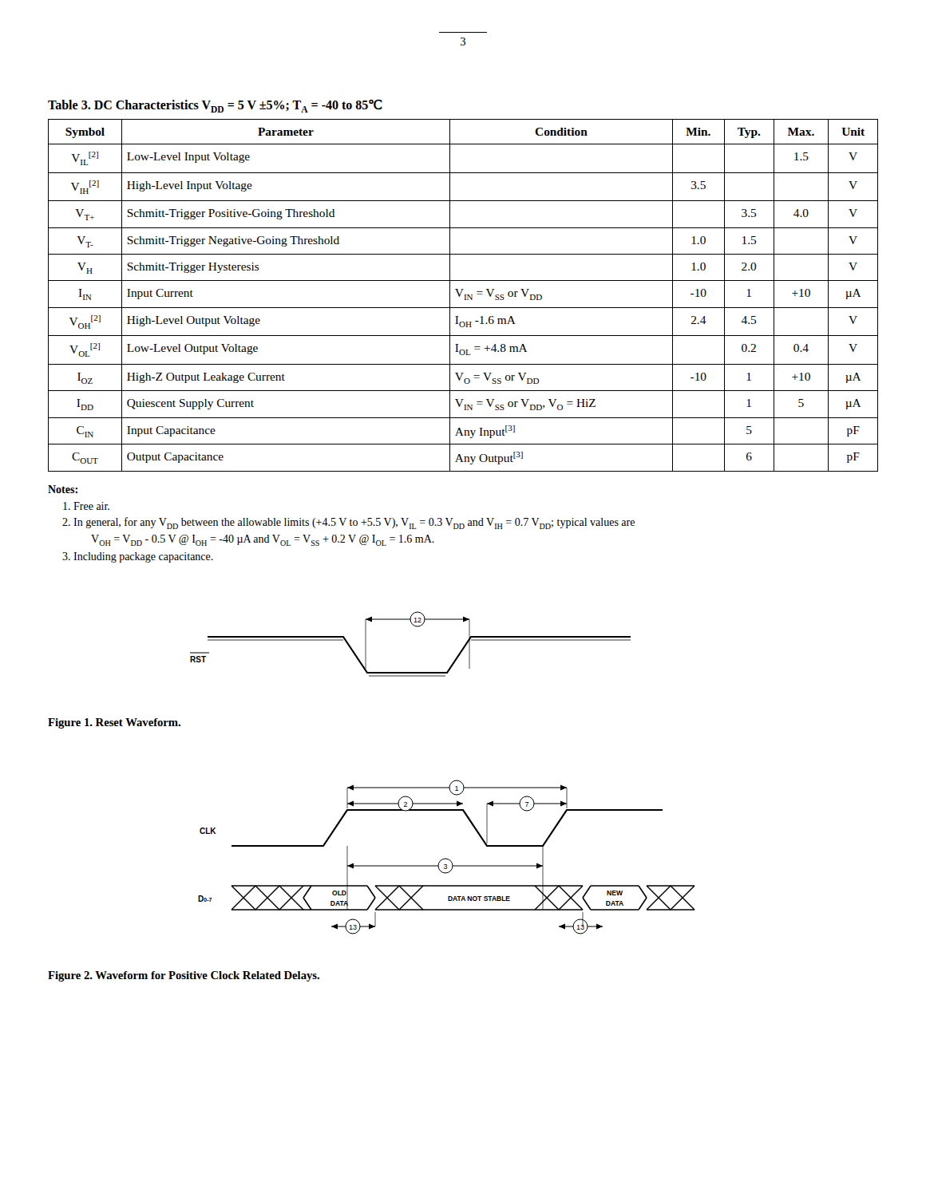3
Table 3. DC Characteristics V DD = 5 V ±5%; T A = -40 to 85℃
| Symbol | Parameter | Condition | Min. | Typ. | Max. | Unit |
| --- | --- | --- | --- | --- | --- | --- |
| V IL [2] | Low-Level Input Voltage | | | | 1.5 | V |
| V IH [2] | High-Level Input Voltage | | 3.5 | | | V |
| V T+ | Schmitt-Trigger Positive-Going Threshold | | | 3.5 | 4.0 | V |
| V T- | Schmitt-Trigger Negative-Going Threshold | | 1.0 | 1.5 | | V |
| V H | Schmitt-Trigger Hysteresis | | 1.0 | 2.0 | | V |
| I IN | Input Current | V IN = V SS or V DD | -10 | 1 | +10 | µA |
| V OH [2] | High-Level Output Voltage | I OH -1.6 mA | 2.4 | 4.5 | | V |
| V OL [2] | Low-Level Output Voltage | I OL = +4.8 mA | | 0.2 | 0.4 | V |
| I OZ | High-Z Output Leakage Current | V O = V SS or V DD | -10 | 1 | +10 | µA |
| I DD | Quiescent Supply Current | V IN = V SS or V DD , V O = HiZ | | 1 | 5 | µA |
| C IN | Input Capacitance | Any Input [3] | | 5 | | pF |
| C OUT | Output Capacitance | Any Output [3] | | 6 | | pF |
Notes:
1. Free air.
2. In general, for any VDD between the allowable limits (+4.5 V to +5.5 V), VIL = 0.3 VDD and VIH = 0.7 VDD; typical values are VOH = VDD - 0.5 V @ IOH = -40 µA and VOL = VSS + 0.2 V @ IOL = 1.6 mA.
3. Including package capacitance.
12 RST
Figure 1. Reset Waveform.
CLK 1 2 7 3 OLD DATA DATA NOT STABLE NEW DATA D0-7 13 13
Figure 2. Waveform for Positive Clock Related Delays.